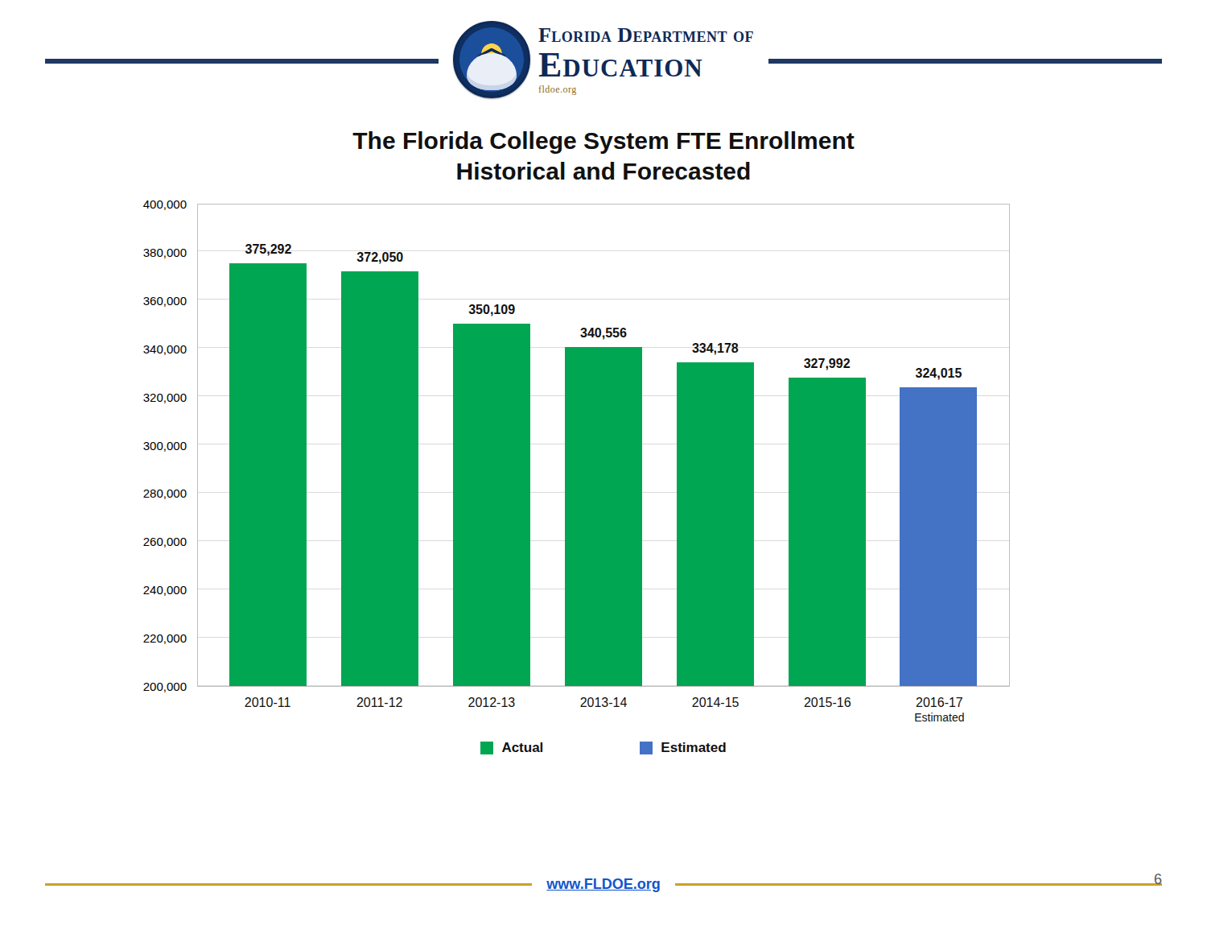Florida Department of
Education
fldoe.org
The Florida College System FTE Enrollment Historical and Forecasted
400,000 380,000 360,000 340,000 320,000 300,000 280,000 260,000 240,000 220,000 200,000
375,292
372,050
350,109
340,556
334,178
327,992
324,015
2010-11
2011-12
2012-13
2013-14
2014-15
2015-16
2016-17Estimated
Actual
Estimated
www.FLDOE.org
6